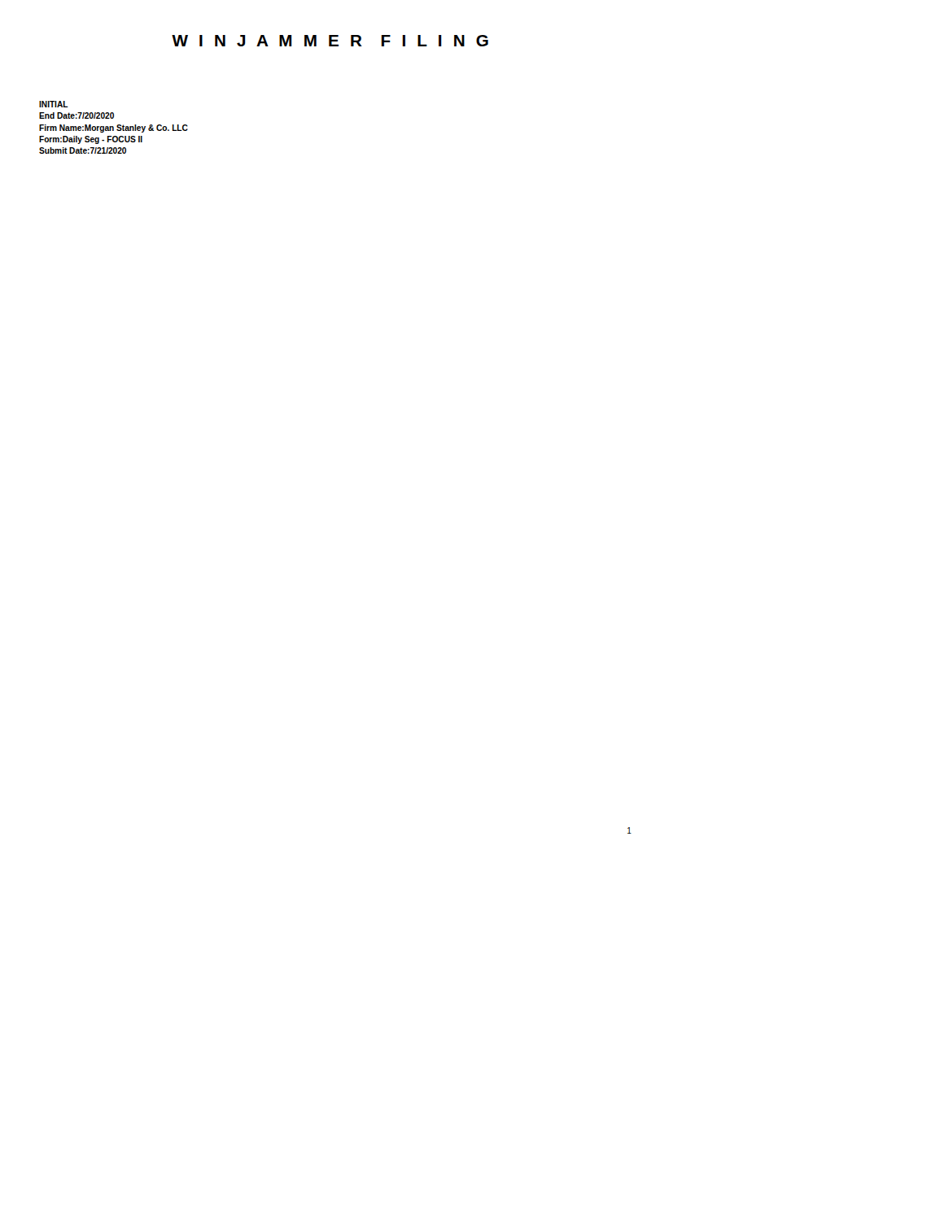W I N J A M M E R F I L I N G
INITIAL
End Date:7/20/2020
Firm Name:Morgan Stanley & Co. LLC
Form:Daily Seg - FOCUS II
Submit Date:7/21/2020
1